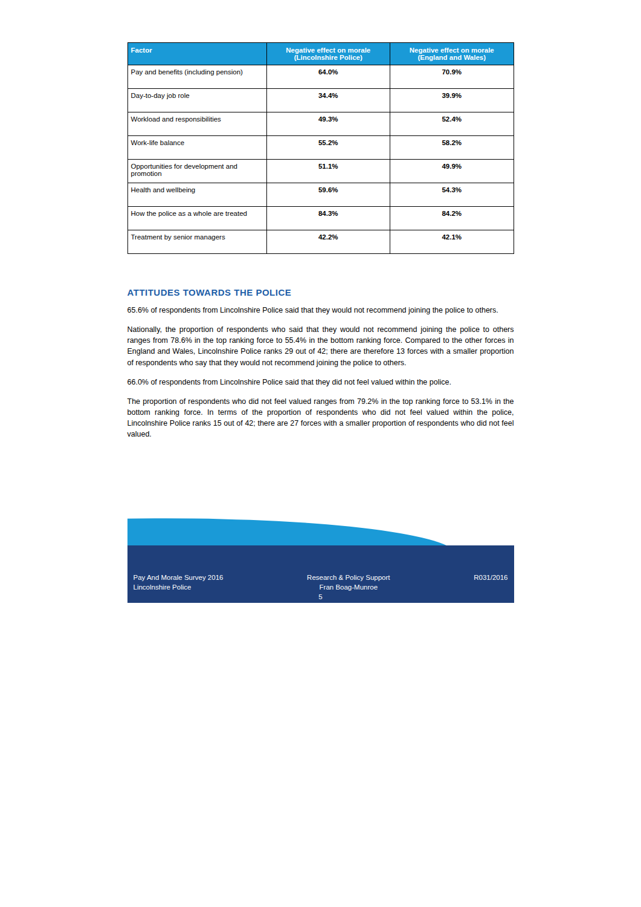| Factor | Negative effect on morale (Lincolnshire Police) | Negative effect on morale (England and Wales) |
| --- | --- | --- |
| Pay and benefits (including pension) | 64.0% | 70.9% |
| Day-to-day job role | 34.4% | 39.9% |
| Workload and responsibilities | 49.3% | 52.4% |
| Work-life balance | 55.2% | 58.2% |
| Opportunities for development and promotion | 51.1% | 49.9% |
| Health and wellbeing | 59.6% | 54.3% |
| How the police as a whole are treated | 84.3% | 84.2% |
| Treatment by senior managers | 42.2% | 42.1% |
ATTITUDES TOWARDS THE POLICE
65.6% of respondents from Lincolnshire Police said that they would not recommend joining the police to others.
Nationally, the proportion of respondents who said that they would not recommend joining the police to others ranges from 78.6% in the top ranking force to 55.4% in the bottom ranking force. Compared to the other forces in England and Wales, Lincolnshire Police ranks 29 out of 42; there are therefore 13 forces with a smaller proportion of respondents who say that they would not recommend joining the police to others.
66.0% of respondents from Lincolnshire Police said that they did not feel valued within the police.
The proportion of respondents who did not feel valued ranges from 79.2% in the top ranking force to 53.1% in the bottom ranking force. In terms of the proportion of respondents who did not feel valued within the police, Lincolnshire Police ranks 15 out of 42; there are 27 forces with a smaller proportion of respondents who did not feel valued.
Pay And Morale Survey 2016
Lincolnshire Police
Research & Policy Support
Fran Boag-Munroe
R031/2016
5